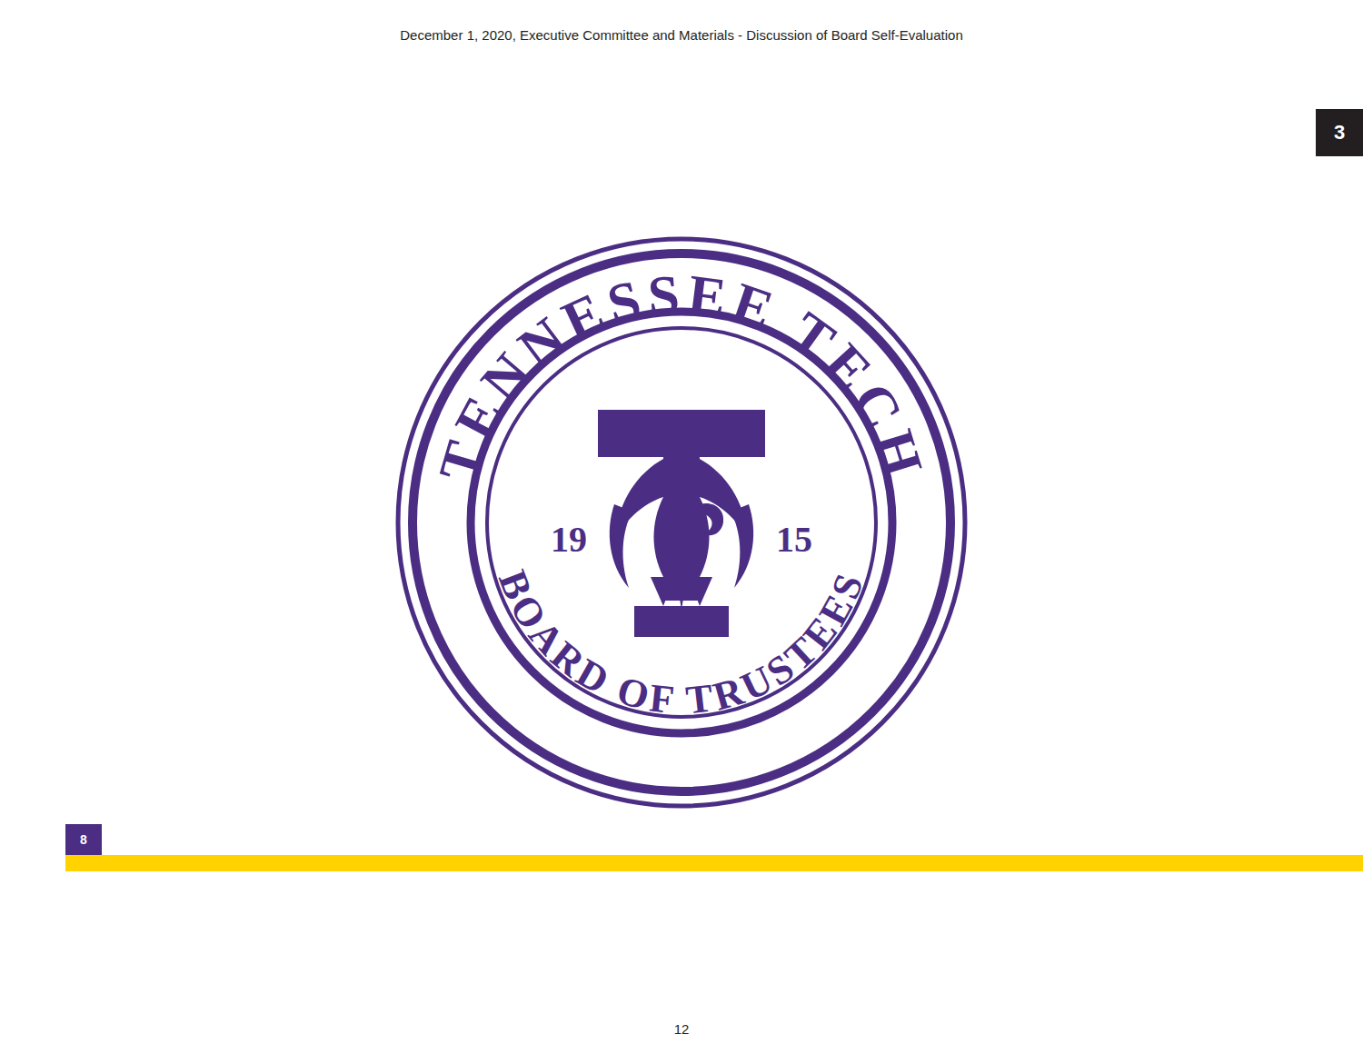December 1, 2020, Executive Committee and Materials - Discussion of Board Self-Evaluation
3
TENNESSEE TECH BOARD OF TRUSTEES 19 15
8
12